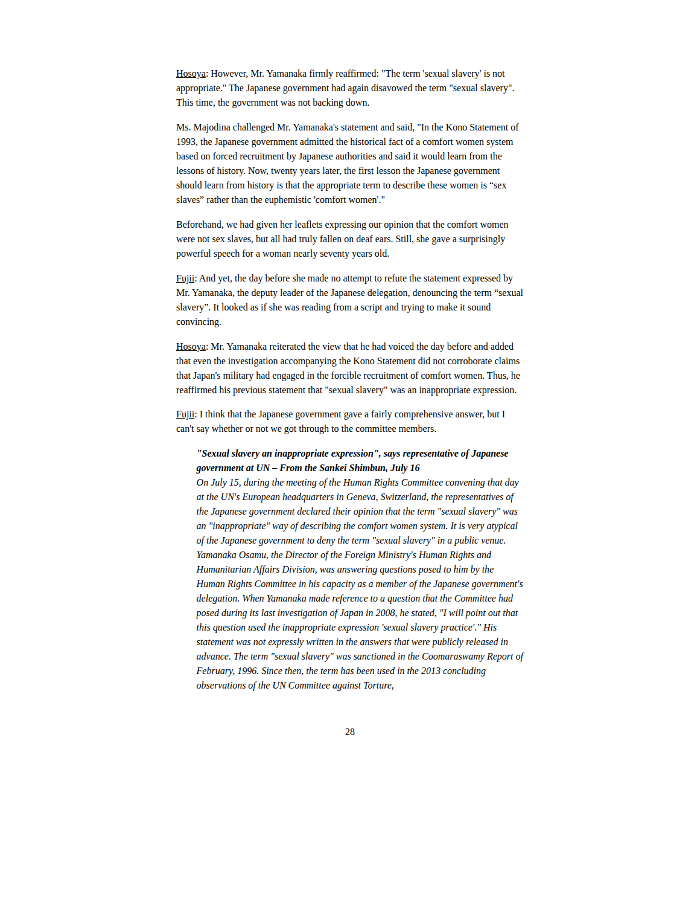Hosoya: However, Mr. Yamanaka firmly reaffirmed: "The term 'sexual slavery' is not appropriate." The Japanese government had again disavowed the term "sexual slavery". This time, the government was not backing down.
Ms. Majodina challenged Mr. Yamanaka's statement and said, "In the Kono Statement of 1993, the Japanese government admitted the historical fact of a comfort women system based on forced recruitment by Japanese authorities and said it would learn from the lessons of history. Now, twenty years later, the first lesson the Japanese government should learn from history is that the appropriate term to describe these women is “sex slaves” rather than the euphemistic 'comfort women'."
Beforehand, we had given her leaflets expressing our opinion that the comfort women were not sex slaves, but all had truly fallen on deaf ears. Still, she gave a surprisingly powerful speech for a woman nearly seventy years old.
Fujii: And yet, the day before she made no attempt to refute the statement expressed by Mr. Yamanaka, the deputy leader of the Japanese delegation, denouncing the term “sexual slavery”. It looked as if she was reading from a script and trying to make it sound convincing.
Hosoya: Mr. Yamanaka reiterated the view that he had voiced the day before and added that even the investigation accompanying the Kono Statement did not corroborate claims that Japan's military had engaged in the forcible recruitment of comfort women. Thus, he reaffirmed his previous statement that "sexual slavery" was an inappropriate expression.
Fujii: I think that the Japanese government gave a fairly comprehensive answer, but I can't say whether or not we got through to the committee members.
"Sexual slavery an inappropriate expression", says representative of Japanese government at UN – From the Sankei Shimbun, July 16
On July 15, during the meeting of the Human Rights Committee convening that day at the UN's European headquarters in Geneva, Switzerland, the representatives of the Japanese government declared their opinion that the term "sexual slavery" was an "inappropriate" way of describing the comfort women system. It is very atypical of the Japanese government to deny the term "sexual slavery" in a public venue. Yamanaka Osamu, the Director of the Foreign Ministry's Human Rights and Humanitarian Affairs Division, was answering questions posed to him by the Human Rights Committee in his capacity as a member of the Japanese government's delegation. When Yamanaka made reference to a question that the Committee had posed during its last investigation of Japan in 2008, he stated, "I will point out that this question used the inappropriate expression 'sexual slavery practice'." His statement was not expressly written in the answers that were publicly released in advance. The term "sexual slavery" was sanctioned in the Coomaraswamy Report of February, 1996. Since then, the term has been used in the 2013 concluding observations of the UN Committee against Torture,
28